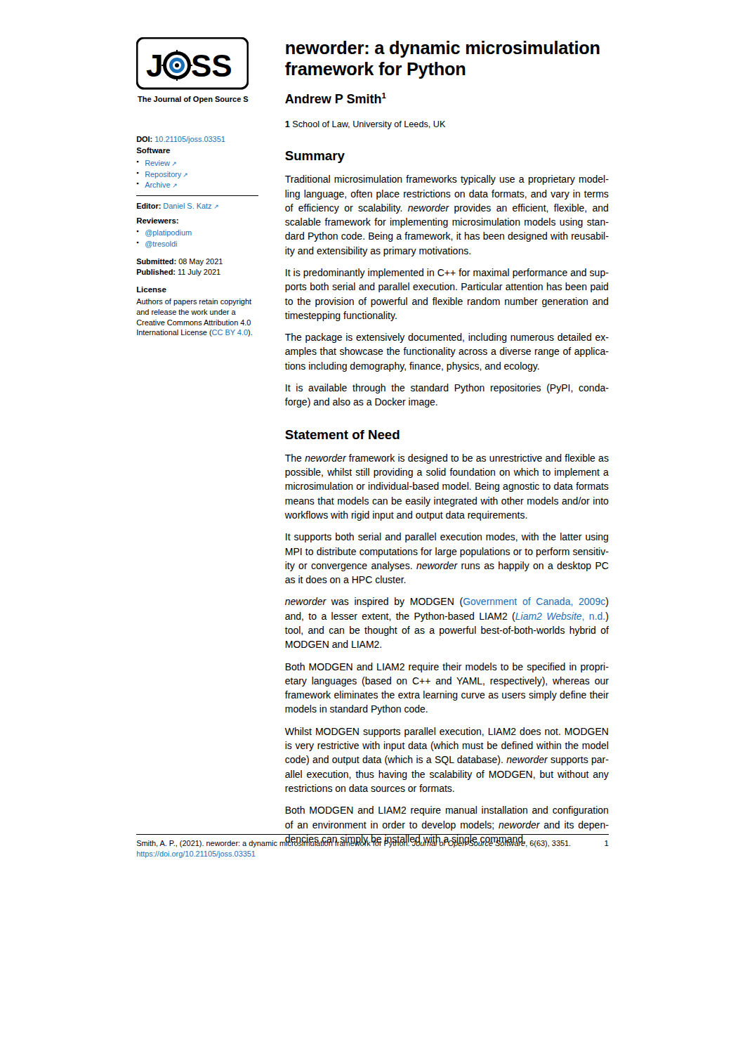J SS The Journal of Open Source Software
DOI: 10.21105/joss.03351
Software
Review
Repository
Archive
Editor: Daniel S. Katz
Reviewers:
@platipodium
@tresoldi
Submitted: 08 May 2021
Published: 11 July 2021
License
Authors of papers retain copyright and release the work under a Creative Commons Attribution 4.0 International License (CC BY 4.0).
neworder: a dynamic microsimulation framework for Python
Andrew P Smith1
1 School of Law, University of Leeds, UK
Summary
Traditional microsimulation frameworks typically use a proprietary modelling language, often place restrictions on data formats, and vary in terms of efficiency or scalability. neworder provides an efficient, flexible, and scalable framework for implementing microsimulation models using standard Python code. Being a framework, it has been designed with reusability and extensibility as primary motivations.
It is predominantly implemented in C++ for maximal performance and supports both serial and parallel execution. Particular attention has been paid to the provision of powerful and flexible random number generation and timestepping functionality.
The package is extensively documented, including numerous detailed examples that showcase the functionality across a diverse range of applications including demography, finance, physics, and ecology.
It is available through the standard Python repositories (PyPI, conda-forge) and also as a Docker image.
Statement of Need
The neworder framework is designed to be as unrestrictive and flexible as possible, whilst still providing a solid foundation on which to implement a microsimulation or individual-based model. Being agnostic to data formats means that models can be easily integrated with other models and/or into workflows with rigid input and output data requirements.
It supports both serial and parallel execution modes, with the latter using MPI to distribute computations for large populations or to perform sensitivity or convergence analyses. neworder runs as happily on a desktop PC as it does on a HPC cluster.
neworder was inspired by MODGEN (Government of Canada, 2009c) and, to a lesser extent, the Python-based LIAM2 (Liam2 Website, n.d.) tool, and can be thought of as a powerful best-of-both-worlds hybrid of MODGEN and LIAM2.
Both MODGEN and LIAM2 require their models to be specified in proprietary languages (based on C++ and YAML, respectively), whereas our framework eliminates the extra learning curve as users simply define their models in standard Python code.
Whilst MODGEN supports parallel execution, LIAM2 does not. MODGEN is very restrictive with input data (which must be defined within the model code) and output data (which is a SQL database). neworder supports parallel execution, thus having the scalability of MODGEN, but without any restrictions on data sources or formats.
Both MODGEN and LIAM2 require manual installation and configuration of an environment in order to develop models; neworder and its dependencies can simply be installed with a single command.
1 Smith, A. P., (2021). neworder: a dynamic microsimulation framework for Python. Journal of Open Source Software, 6(63), 3351. https://doi.org/10.21105/joss.03351